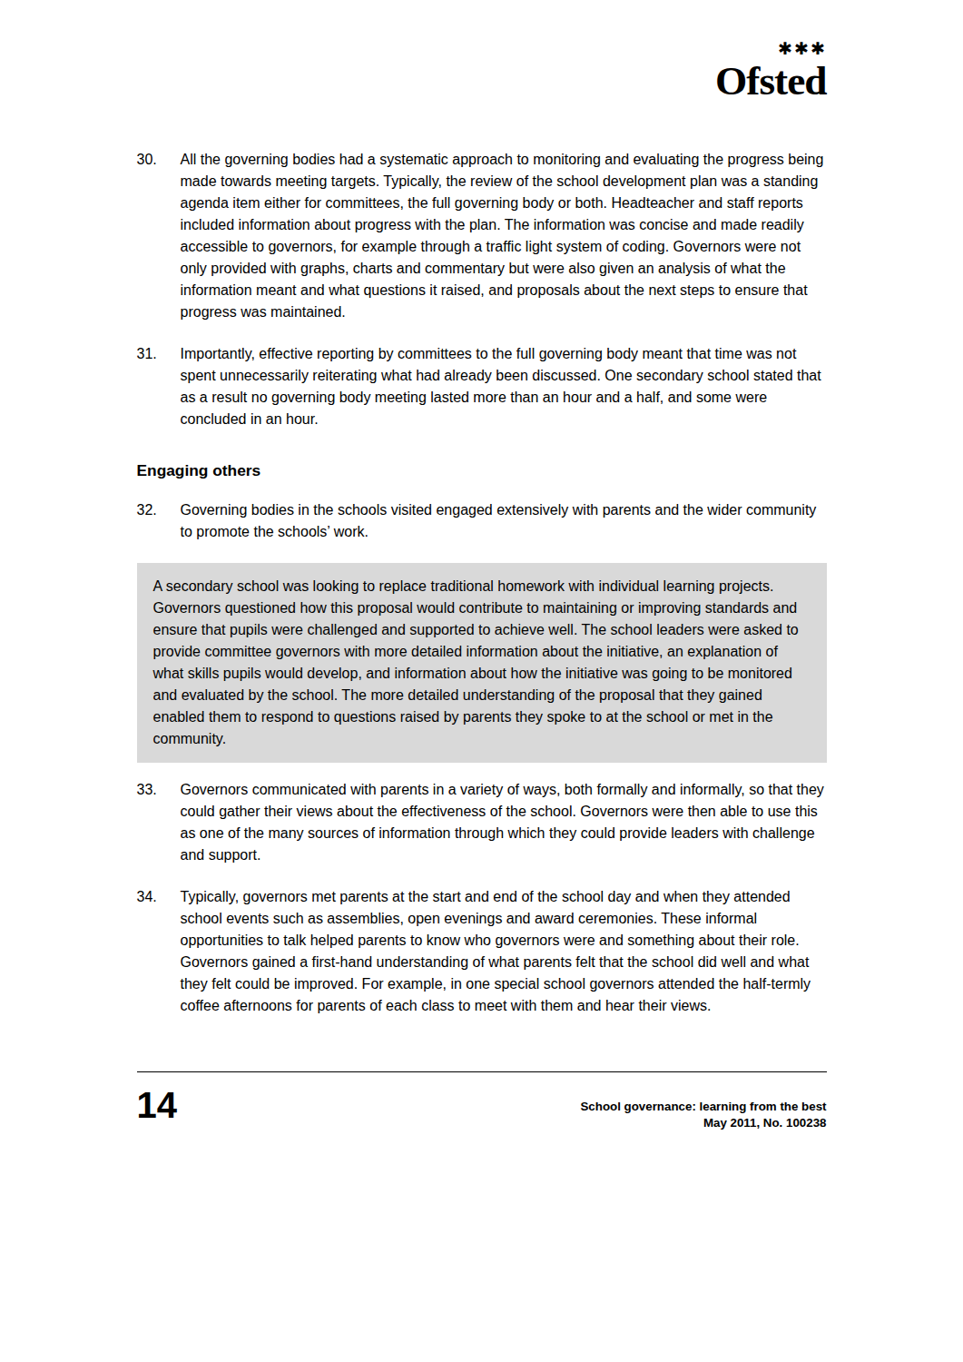✱✱✱
Ofsted
30. All the governing bodies had a systematic approach to monitoring and evaluating the progress being made towards meeting targets. Typically, the review of the school development plan was a standing agenda item either for committees, the full governing body or both. Headteacher and staff reports included information about progress with the plan. The information was concise and made readily accessible to governors, for example through a traffic light system of coding. Governors were not only provided with graphs, charts and commentary but were also given an analysis of what the information meant and what questions it raised, and proposals about the next steps to ensure that progress was maintained.
31. Importantly, effective reporting by committees to the full governing body meant that time was not spent unnecessarily reiterating what had already been discussed. One secondary school stated that as a result no governing body meeting lasted more than an hour and a half, and some were concluded in an hour.
Engaging others
32. Governing bodies in the schools visited engaged extensively with parents and the wider community to promote the schools’ work.
A secondary school was looking to replace traditional homework with individual learning projects. Governors questioned how this proposal would contribute to maintaining or improving standards and ensure that pupils were challenged and supported to achieve well. The school leaders were asked to provide committee governors with more detailed information about the initiative, an explanation of what skills pupils would develop, and information about how the initiative was going to be monitored and evaluated by the school. The more detailed understanding of the proposal that they gained enabled them to respond to questions raised by parents they spoke to at the school or met in the community.
33. Governors communicated with parents in a variety of ways, both formally and informally, so that they could gather their views about the effectiveness of the school. Governors were then able to use this as one of the many sources of information through which they could provide leaders with challenge and support.
34. Typically, governors met parents at the start and end of the school day and when they attended school events such as assemblies, open evenings and award ceremonies. These informal opportunities to talk helped parents to know who governors were and something about their role. Governors gained a first-hand understanding of what parents felt that the school did well and what they felt could be improved. For example, in one special school governors attended the half-termly coffee afternoons for parents of each class to meet with them and hear their views.
14
School governance: learning from the best
May 2011, No. 100238